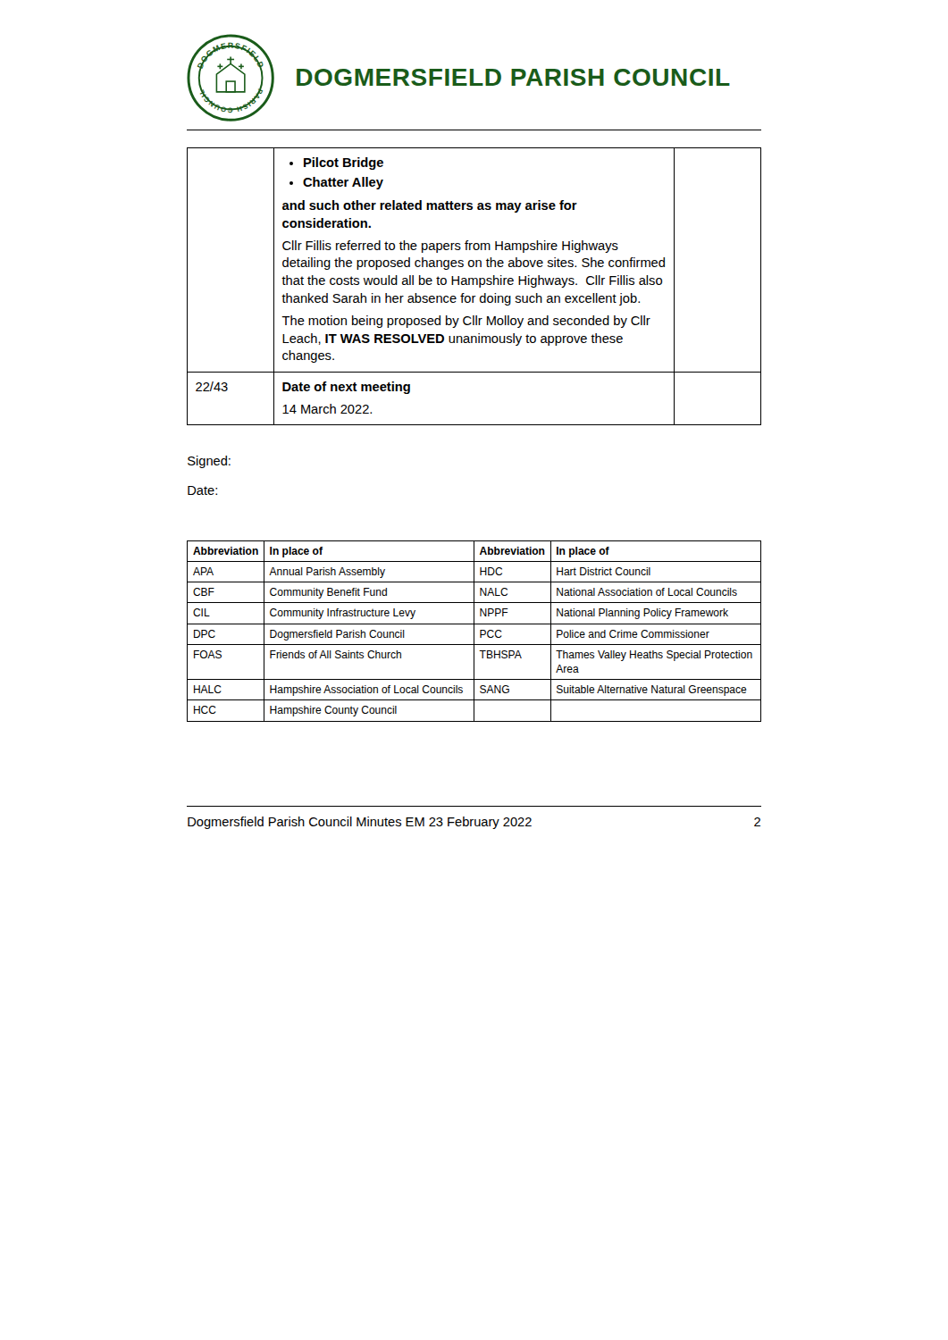DOGMERSFIELD PARISH COUNCIL
DOGMERSFIELD PARISH COUNCIL
| | Pilcot Bridge Chatter Alley and such other related matters as may arise for consideration. Cllr Fillis referred to the papers from Hampshire Highways detailing the proposed changes on the above sites. She confirmed that the costs would all be to Hampshire Highways. Cllr Fillis also thanked Sarah in her absence for doing such an excellent job. The motion being proposed by Cllr Molloy and seconded by Cllr Leach, IT WAS RESOLVED unanimously to approve these changes. | |
| 22/43 | Date of next meeting 14 March 2022. | |
Signed:
Date:
| Abbreviation | In place of | Abbreviation | In place of |
| --- | --- | --- | --- |
| APA | Annual Parish Assembly | HDC | Hart District Council |
| CBF | Community Benefit Fund | NALC | National Association of Local Councils |
| CIL | Community Infrastructure Levy | NPPF | National Planning Policy Framework |
| DPC | Dogmersfield Parish Council | PCC | Police and Crime Commissioner |
| FOAS | Friends of All Saints Church | TBHSPA | Thames Valley Heaths Special Protection Area |
| HALC | Hampshire Association of Local Councils | SANG | Suitable Alternative Natural Greenspace |
| HCC | Hampshire County Council | | |
Dogmersfield Parish Council Minutes EM 23 February 2022 2